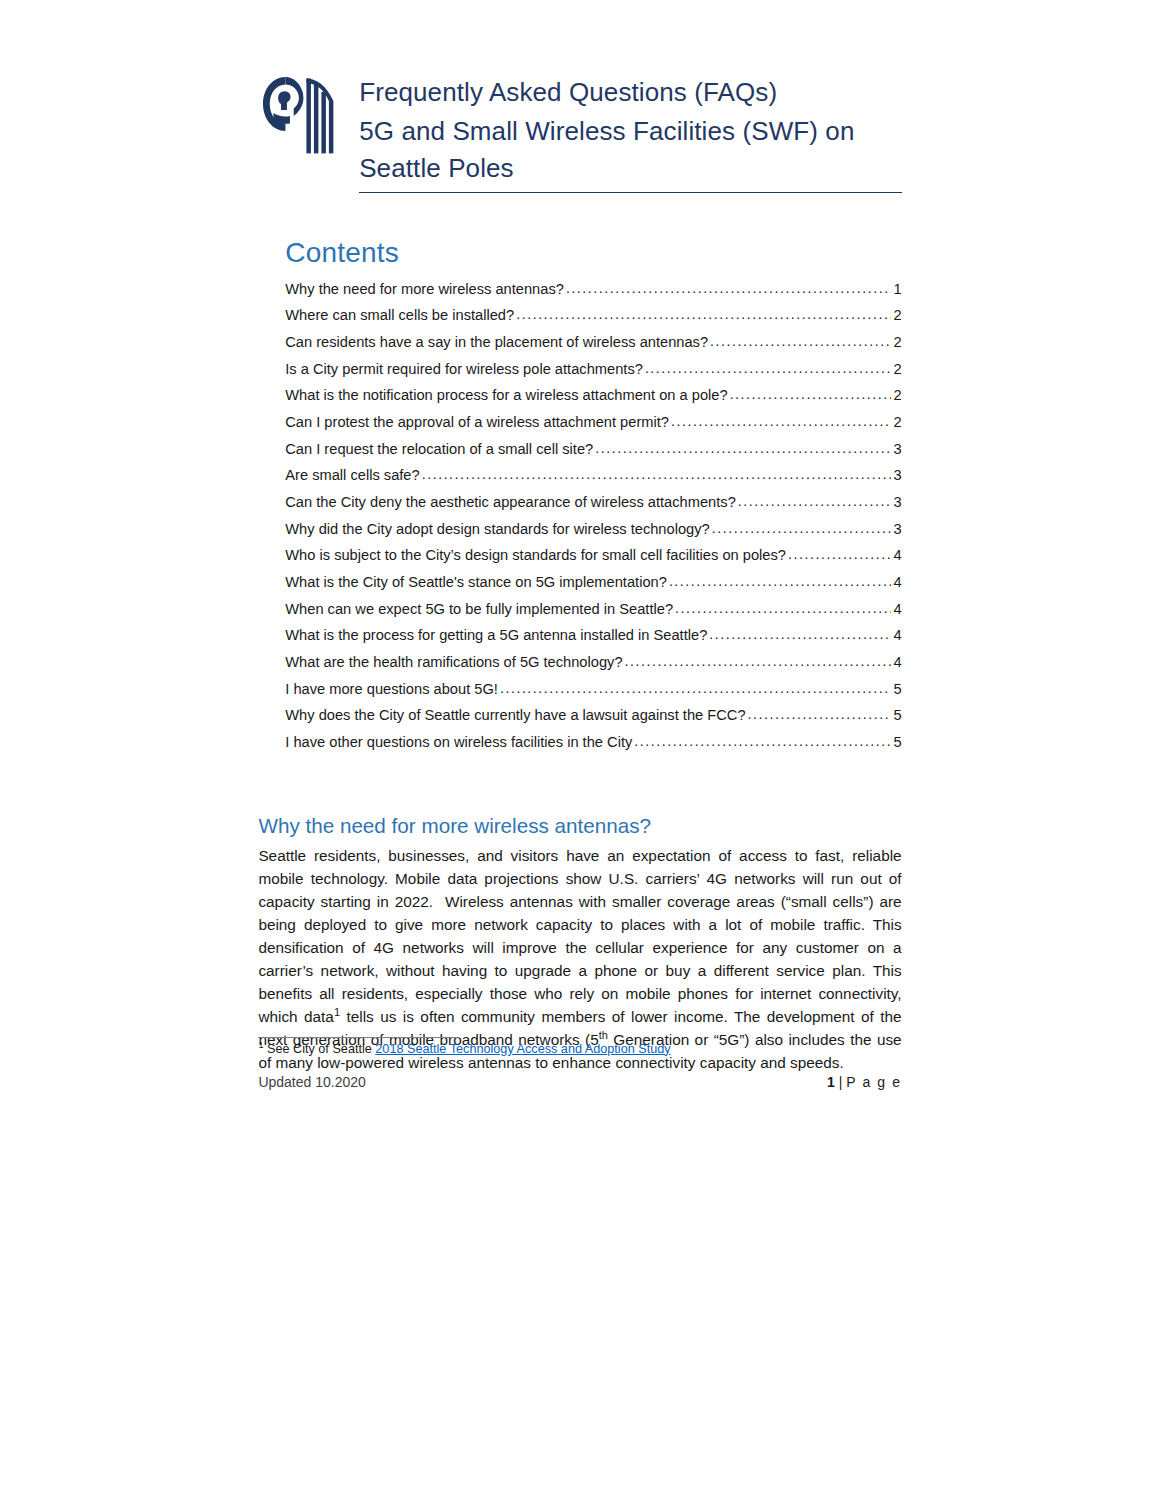Frequently Asked Questions (FAQs)
5G and Small Wireless Facilities (SWF) on Seattle Poles
Contents
Why the need for more wireless antennas?........................................................................................... 1
Where can small cells be installed?................................................................................................. 2
Can residents have a say in the placement of wireless antennas?........................................................... 2
Is a City permit required for wireless pole attachments?......................................................................... 2
What is the notification process for a wireless attachment on a pole?................................................... 2
Can I protest the approval of a wireless attachment permit?................................................................. 2
Can I request the relocation of a small cell site?....................................................................................... 3
Are small cells safe?.............................................................................................................................. 3
Can the City deny the aesthetic appearance of wireless attachments?................................................... 3
Why did the City adopt design standards for wireless technology?........................................................... 3
Who is subject to the City’s design standards for small cell facilities on poles?........................................ 4
What is the City of Seattle's stance on 5G implementation?..................................................................... 4
When can we expect 5G to be fully implemented in Seattle?.................................................................... 4
What is the process for getting a 5G antenna installed in Seattle?........................................................... 4
What are the health ramifications of 5G technology?............................................................................. 4
I have more questions about 5G!....................................................................................................... 5
Why does the City of Seattle currently have a lawsuit against the FCC?.................................................. 5
I have other questions on wireless facilities in the City............................................................................. 5
Why the need for more wireless antennas?
Seattle residents, businesses, and visitors have an expectation of access to fast, reliable mobile technology. Mobile data projections show U.S. carriers’ 4G networks will run out of capacity starting in 2022. Wireless antennas with smaller coverage areas (“small cells”) are being deployed to give more network capacity to places with a lot of mobile traffic. This densification of 4G networks will improve the cellular experience for any customer on a carrier’s network, without having to upgrade a phone or buy a different service plan. This benefits all residents, especially those who rely on mobile phones for internet connectivity, which data1 tells us is often community members of lower income. The development of the next generation of mobile broadband networks (5th Generation or “5G”) also includes the use of many low-powered wireless antennas to enhance connectivity capacity and speeds.
1 See City of Seattle 2018 Seattle Technology Access and Adoption Study
Updated 10.2020 1 | P a g e